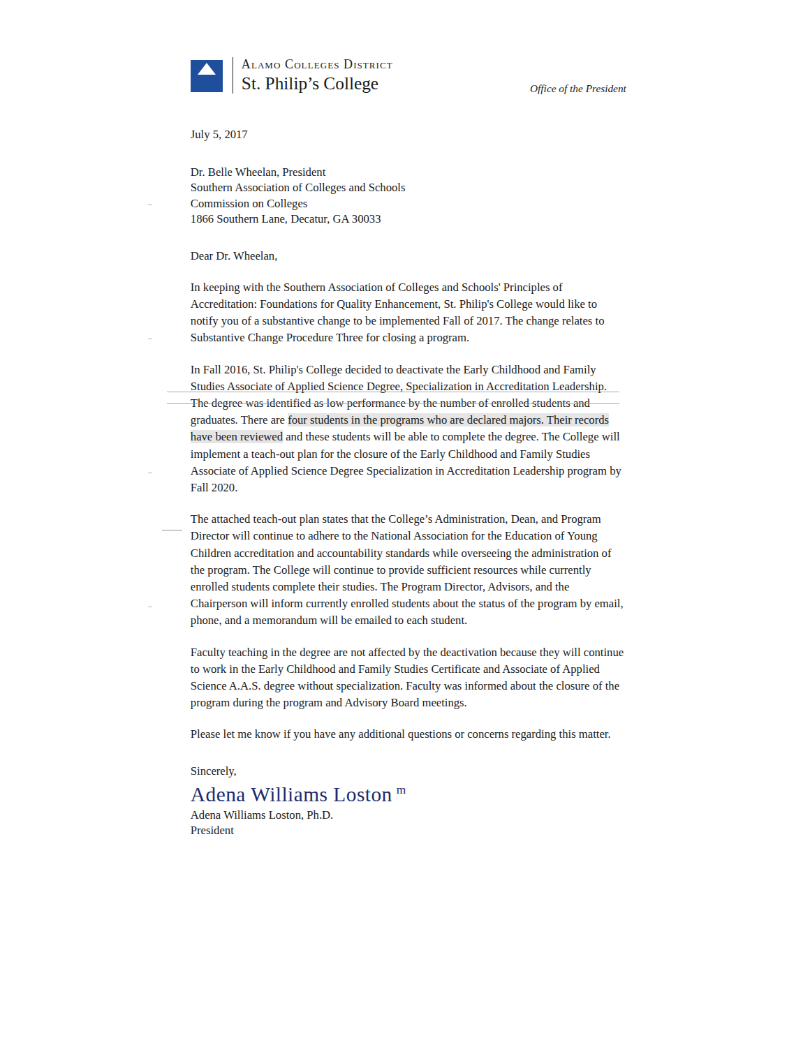Alamo Colleges District
St. Philip’s College
Office of the President
July 5, 2017
Dr. Belle Wheelan, President
Southern Association of Colleges and Schools
Commission on Colleges
1866 Southern Lane, Decatur, GA 30033
Dear Dr. Wheelan,
In keeping with the Southern Association of Colleges and Schools' Principles of Accreditation: Foundations for Quality Enhancement, St. Philip's College would like to notify you of a substantive change to be implemented Fall of 2017. The change relates to Substantive Change Procedure Three for closing a program.
In Fall 2016, St. Philip's College decided to deactivate the Early Childhood and Family Studies Associate of Applied Science Degree, Specialization in Accreditation Leadership. The degree was identified as low performance by the number of enrolled students and graduates. There are four students in the programs who are declared majors. Their records have been reviewed and these students will be able to complete the degree. The College will implement a teach-out plan for the closure of the Early Childhood and Family Studies Associate of Applied Science Degree Specialization in Accreditation Leadership program by Fall 2020.
The attached teach-out plan states that the College’s Administration, Dean, and Program Director will continue to adhere to the National Association for the Education of Young Children accreditation and accountability standards while overseeing the administration of the program. The College will continue to provide sufficient resources while currently enrolled students complete their studies. The Program Director, Advisors, and the Chairperson will inform currently enrolled students about the status of the program by email, phone, and a memorandum will be emailed to each student.
Faculty teaching in the degree are not affected by the deactivation because they will continue to work in the Early Childhood and Family Studies Certificate and Associate of Applied Science A.A.S. degree without specialization. Faculty was informed about the closure of the program during the program and Advisory Board meetings.
Please let me know if you have any additional questions or concerns regarding this matter.
Sincerely,
Adena Williams Lostonm
Adena Williams Loston, Ph.D.
President